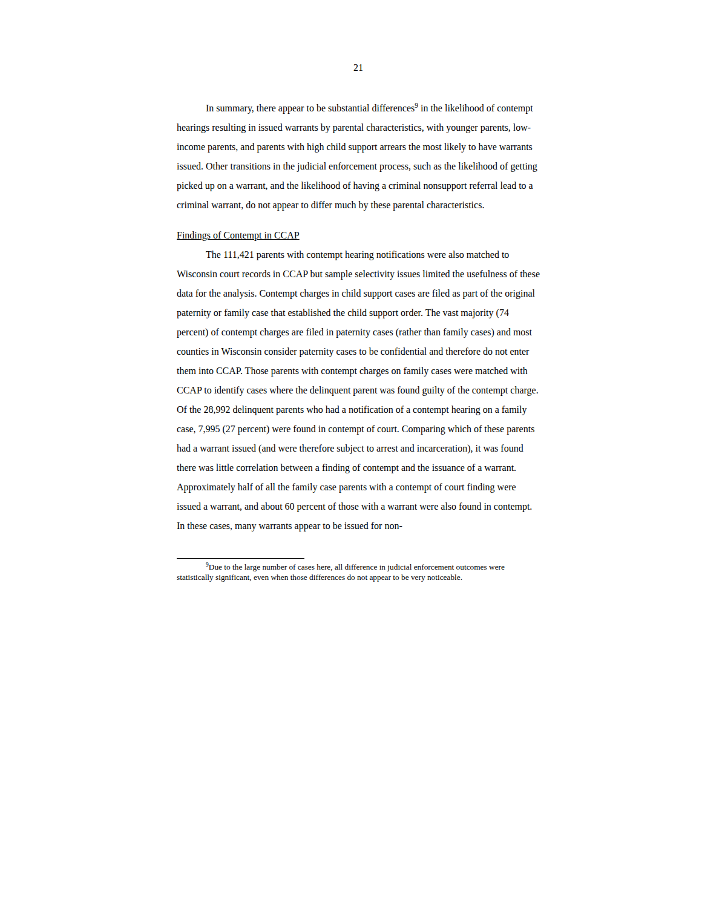21
In summary, there appear to be substantial differences9 in the likelihood of contempt hearings resulting in issued warrants by parental characteristics, with younger parents, low-income parents, and parents with high child support arrears the most likely to have warrants issued. Other transitions in the judicial enforcement process, such as the likelihood of getting picked up on a warrant, and the likelihood of having a criminal nonsupport referral lead to a criminal warrant, do not appear to differ much by these parental characteristics.
Findings of Contempt in CCAP
The 111,421 parents with contempt hearing notifications were also matched to Wisconsin court records in CCAP but sample selectivity issues limited the usefulness of these data for the analysis. Contempt charges in child support cases are filed as part of the original paternity or family case that established the child support order. The vast majority (74 percent) of contempt charges are filed in paternity cases (rather than family cases) and most counties in Wisconsin consider paternity cases to be confidential and therefore do not enter them into CCAP. Those parents with contempt charges on family cases were matched with CCAP to identify cases where the delinquent parent was found guilty of the contempt charge. Of the 28,992 delinquent parents who had a notification of a contempt hearing on a family case, 7,995 (27 percent) were found in contempt of court. Comparing which of these parents had a warrant issued (and were therefore subject to arrest and incarceration), it was found there was little correlation between a finding of contempt and the issuance of a warrant. Approximately half of all the family case parents with a contempt of court finding were issued a warrant, and about 60 percent of those with a warrant were also found in contempt. In these cases, many warrants appear to be issued for non-
9Due to the large number of cases here, all difference in judicial enforcement outcomes were statistically significant, even when those differences do not appear to be very noticeable.